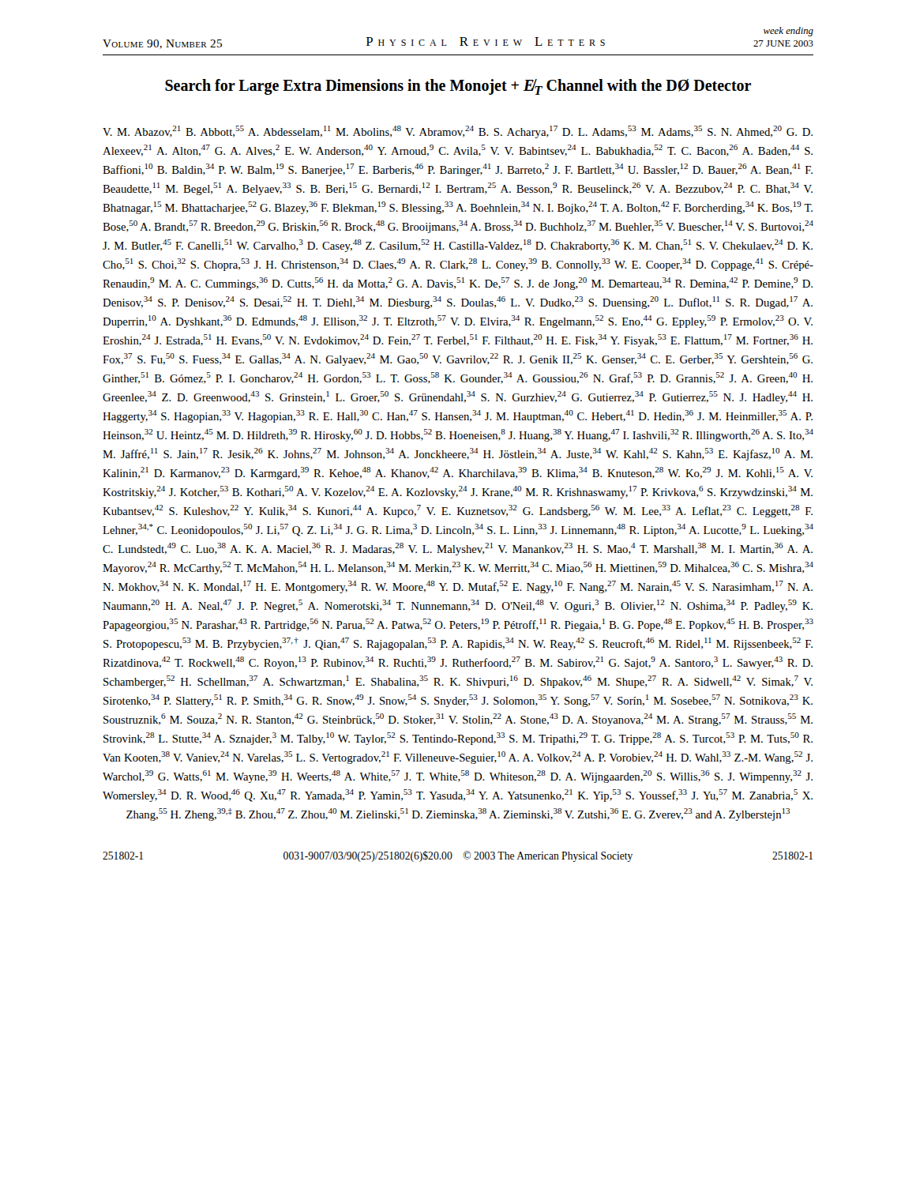Volume 90, Number 25
Physical Review Letters
week ending
27 JUNE 2003
Search for Large Extra Dimensions in the Monojet + E̸T Channel with the DØ Detector
V. M. Abazov,21 B. Abbott,55 A. Abdesselam,11 M. Abolins,48 V. Abramov,24 B. S. Acharya,17 D. L. Adams,53 M. Adams,35 S. N. Ahmed,20 G. D. Alexeev,21 A. Alton,47 G. A. Alves,2 E. W. Anderson,40 Y. Arnoud,9 C. Avila,5 V. V. Babintsev,24 L. Babukhadia,52 T. C. Bacon,26 A. Baden,44 S. Baffioni,10 B. Baldin,34 P. W. Balm,19 S. Banerjee,17 E. Barberis,46 P. Baringer,41 J. Barreto,2 J. F. Bartlett,34 U. Bassler,12 D. Bauer,26 A. Bean,41 F. Beaudette,11 M. Begel,51 A. Belyaev,33 S. B. Beri,15 G. Bernardi,12 I. Bertram,25 A. Besson,9 R. Beuselinck,26 V. A. Bezzubov,24 P. C. Bhat,34 V. Bhatnagar,15 M. Bhattacharjee,52 G. Blazey,36 F. Blekman,19 S. Blessing,33 A. Boehnlein,34 N. I. Bojko,24 T. A. Bolton,42 F. Borcherding,34 K. Bos,19 T. Bose,50 A. Brandt,57 R. Breedon,29 G. Briskin,56 R. Brock,48 G. Brooijmans,34 A. Bross,34 D. Buchholz,37 M. Buehler,35 V. Buescher,14 V. S. Burtovoi,24 J. M. Butler,45 F. Canelli,51 W. Carvalho,3 D. Casey,48 Z. Casilum,52 H. Castilla-Valdez,18 D. Chakraborty,36 K. M. Chan,51 S. V. Chekulaev,24 D. K. Cho,51 S. Choi,32 S. Chopra,53 J. H. Christenson,34 D. Claes,49 A. R. Clark,28 L. Coney,39 B. Connolly,33 W. E. Cooper,34 D. Coppage,41 S. Crépé-Renaudin,9 M. A. C. Cummings,36 D. Cutts,56 H. da Motta,2 G. A. Davis,51 K. De,57 S. J. de Jong,20 M. Demarteau,34 R. Demina,42 P. Demine,9 D. Denisov,34 S. P. Denisov,24 S. Desai,52 H. T. Diehl,34 M. Diesburg,34 S. Doulas,46 L. V. Dudko,23 S. Duensing,20 L. Duflot,11 S. R. Dugad,17 A. Duperrin,10 A. Dyshkant,36 D. Edmunds,48 J. Ellison,32 J. T. Eltzroth,57 V. D. Elvira,34 R. Engelmann,52 S. Eno,44 G. Eppley,59 P. Ermolov,23 O. V. Eroshin,24 J. Estrada,51 H. Evans,50 V. N. Evdokimov,24 D. Fein,27 T. Ferbel,51 F. Filthaut,20 H. E. Fisk,34 Y. Fisyak,53 E. Flattum,17 M. Fortner,36 H. Fox,37 S. Fu,50 S. Fuess,34 E. Gallas,34 A. N. Galyaev,24 M. Gao,50 V. Gavrilov,22 R. J. Genik II,25 K. Genser,34 C. E. Gerber,35 Y. Gershtein,56 G. Ginther,51 B. Gómez,5 P. I. Goncharov,24 H. Gordon,53 L. T. Goss,58 K. Gounder,34 A. Goussiou,26 N. Graf,53 P. D. Grannis,52 J. A. Green,40 H. Greenlee,34 Z. D. Greenwood,43 S. Grinstein,1 L. Groer,50 S. Grünendahl,34 S. N. Gurzhiev,24 G. Gutierrez,34 P. Gutierrez,55 N. J. Hadley,44 H. Haggerty,34 S. Hagopian,33 V. Hagopian,33 R. E. Hall,30 C. Han,47 S. Hansen,34 J. M. Hauptman,40 C. Hebert,41 D. Hedin,36 J. M. Heinmiller,35 A. P. Heinson,32 U. Heintz,45 M. D. Hildreth,39 R. Hirosky,60 J. D. Hobbs,52 B. Hoeneisen,8 J. Huang,38 Y. Huang,47 I. Iashvili,32 R. Illingworth,26 A. S. Ito,34 M. Jaffré,11 S. Jain,17 R. Jesik,26 K. Johns,27 M. Johnson,34 A. Jonckheere,34 H. Jöstlein,34 A. Juste,34 W. Kahl,42 S. Kahn,53 E. Kajfasz,10 A. M. Kalinin,21 D. Karmanov,23 D. Karmgard,39 R. Kehoe,48 A. Khanov,42 A. Kharchilava,39 B. Klima,34 B. Knuteson,28 W. Ko,29 J. M. Kohli,15 A. V. Kostritskiy,24 J. Kotcher,53 B. Kothari,50 A. V. Kozelov,24 E. A. Kozlovsky,24 J. Krane,40 M. R. Krishnaswamy,17 P. Krivkova,6 S. Krzywdzinski,34 M. Kubantsev,42 S. Kuleshov,22 Y. Kulik,34 S. Kunori,44 A. Kupco,7 V. E. Kuznetsov,32 G. Landsberg,56 W. M. Lee,33 A. Leflat,23 C. Leggett,28 F. Lehner,34,* C. Leonidopoulos,50 J. Li,57 Q. Z. Li,34 J. G. R. Lima,3 D. Lincoln,34 S. L. Linn,33 J. Linnemann,48 R. Lipton,34 A. Lucotte,9 L. Lueking,34 C. Lundstedt,49 C. Luo,38 A. K. A. Maciel,36 R. J. Madaras,28 V. L. Malyshev,21 V. Manankov,23 H. S. Mao,4 T. Marshall,38 M. I. Martin,36 A. A. Mayorov,24 R. McCarthy,52 T. McMahon,54 H. L. Melanson,34 M. Merkin,23 K. W. Merritt,34 C. Miao,56 H. Miettinen,59 D. Mihalcea,36 C. S. Mishra,34 N. Mokhov,34 N. K. Mondal,17 H. E. Montgomery,34 R. W. Moore,48 Y. D. Mutaf,52 E. Nagy,10 F. Nang,27 M. Narain,45 V. S. Narasimham,17 N. A. Naumann,20 H. A. Neal,47 J. P. Negret,5 A. Nomerotski,34 T. Nunnemann,34 D. O'Neil,48 V. Oguri,3 B. Olivier,12 N. Oshima,34 P. Padley,59 K. Papageorgiou,35 N. Parashar,43 R. Partridge,56 N. Parua,52 A. Patwa,52 O. Peters,19 P. Pétroff,11 R. Piegaia,1 B. G. Pope,48 E. Popkov,45 H. B. Prosper,33 S. Protopopescu,53 M. B. Przybycien,37,† J. Qian,47 S. Rajagopalan,53 P. A. Rapidis,34 N. W. Reay,42 S. Reucroft,46 M. Ridel,11 M. Rijssenbeek,52 F. Rizatdinova,42 T. Rockwell,48 C. Royon,13 P. Rubinov,34 R. Ruchti,39 J. Rutherfoord,27 B. M. Sabirov,21 G. Sajot,9 A. Santoro,3 L. Sawyer,43 R. D. Schamberger,52 H. Schellman,37 A. Schwartzman,1 E. Shabalina,35 R. K. Shivpuri,16 D. Shpakov,46 M. Shupe,27 R. A. Sidwell,42 V. Simak,7 V. Sirotenko,34 P. Slattery,51 R. P. Smith,34 G. R. Snow,49 J. Snow,54 S. Snyder,53 J. Solomon,35 Y. Song,57 V. Sorín,1 M. Sosebee,57 N. Sotnikova,23 K. Soustruznik,6 M. Souza,2 N. R. Stanton,42 G. Steinbrück,50 D. Stoker,31 V. Stolin,22 A. Stone,43 D. A. Stoyanova,24 M. A. Strang,57 M. Strauss,55 M. Strovink,28 L. Stutte,34 A. Sznajder,3 M. Talby,10 W. Taylor,52 S. Tentindo-Repond,33 S. M. Tripathi,29 T. G. Trippe,28 A. S. Turcot,53 P. M. Tuts,50 R. Van Kooten,38 V. Vaniev,24 N. Varelas,35 L. S. Vertogradov,21 F. Villeneuve-Seguier,10 A. A. Volkov,24 A. P. Vorobiev,24 H. D. Wahl,33 Z.-M. Wang,52 J. Warchol,39 G. Watts,61 M. Wayne,39 H. Weerts,48 A. White,57 J. T. White,58 D. Whiteson,28 D. A. Wijngaarden,20 S. Willis,36 S. J. Wimpenny,32 J. Womersley,34 D. R. Wood,46 Q. Xu,47 R. Yamada,34 P. Yamin,53 T. Yasuda,34 Y. A. Yatsunenko,21 K. Yip,53 S. Youssef,33 J. Yu,57 M. Zanabria,5 X. Zhang,55 H. Zheng,39,‡ B. Zhou,47 Z. Zhou,40 M. Zielinski,51 D. Zieminska,38 A. Zieminski,38 V. Zutshi,36 E. G. Zverev,23 and A. Zylberstejn13
251802-1
0031-9007/03/90(25)/251802(6)$20.00 © 2003 The American Physical Society
251802-1